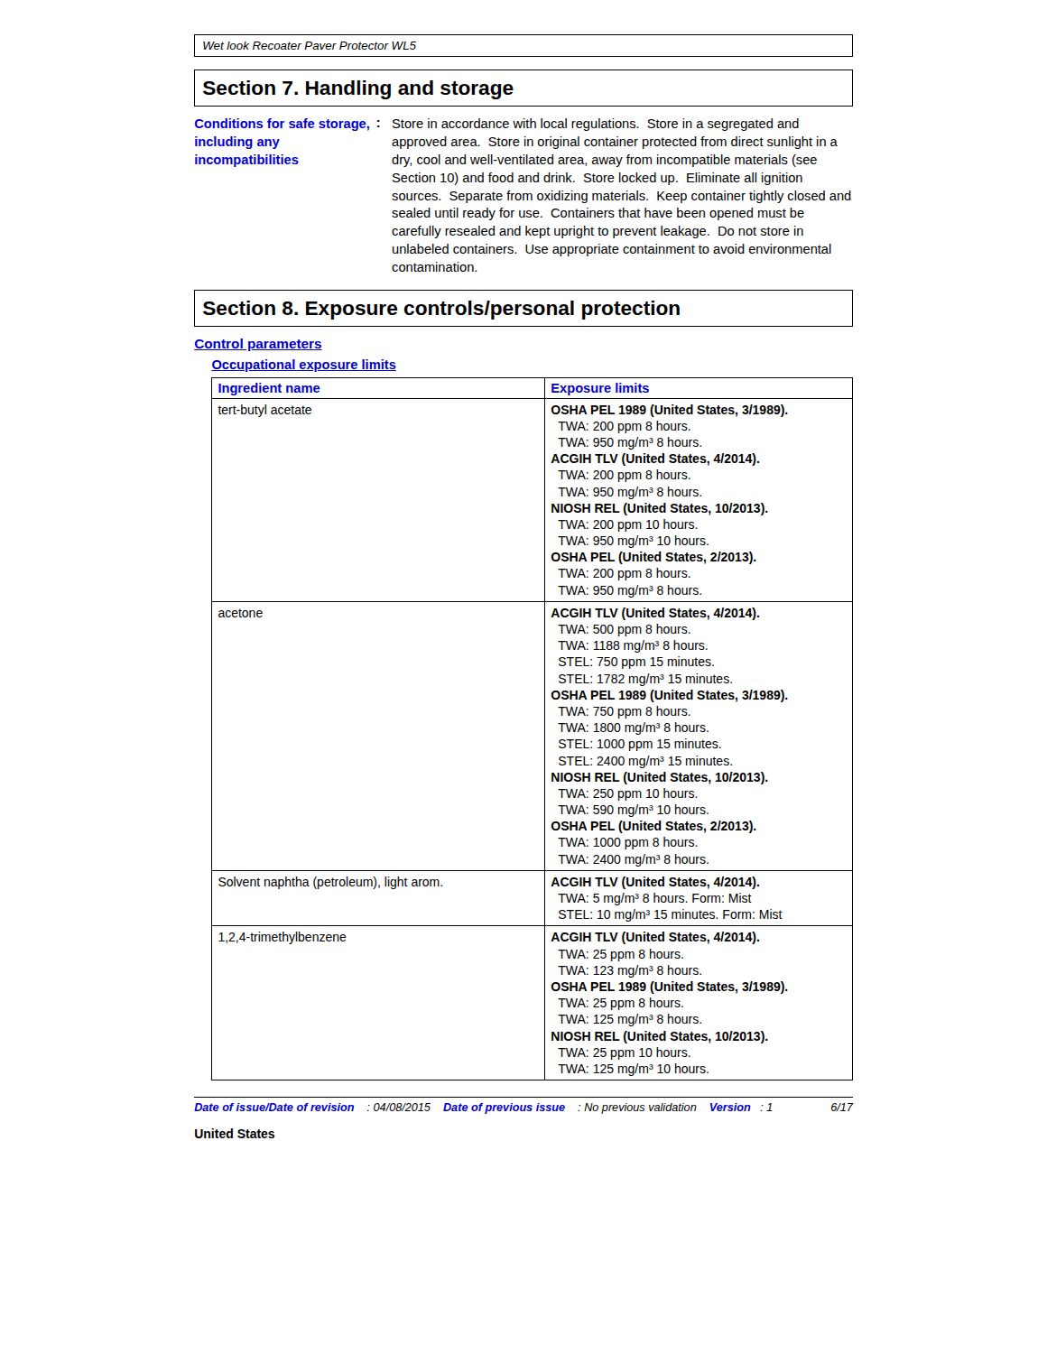Wet look Recoater Paver Protector WL5
Section 7. Handling and storage
Conditions for safe storage, including any incompatibilities
:
Store in accordance with local regulations. Store in a segregated and approved area. Store in original container protected from direct sunlight in a dry, cool and well-ventilated area, away from incompatible materials (see Section 10) and food and drink. Store locked up. Eliminate all ignition sources. Separate from oxidizing materials. Keep container tightly closed and sealed until ready for use. Containers that have been opened must be carefully resealed and kept upright to prevent leakage. Do not store in unlabeled containers. Use appropriate containment to avoid environmental contamination.
Section 8. Exposure controls/personal protection
Control parameters
Occupational exposure limits
| Ingredient name | Exposure limits |
| --- | --- |
| tert-butyl acetate | OSHA PEL 1989 (United States, 3/1989). TWA: 200 ppm 8 hours. TWA: 950 mg/m³ 8 hours. ACGIH TLV (United States, 4/2014). TWA: 200 ppm 8 hours. TWA: 950 mg/m³ 8 hours. NIOSH REL (United States, 10/2013). TWA: 200 ppm 10 hours. TWA: 950 mg/m³ 10 hours. OSHA PEL (United States, 2/2013). TWA: 200 ppm 8 hours. TWA: 950 mg/m³ 8 hours. |
| acetone | ACGIH TLV (United States, 4/2014). TWA: 500 ppm 8 hours. TWA: 1188 mg/m³ 8 hours. STEL: 750 ppm 15 minutes. STEL: 1782 mg/m³ 15 minutes. OSHA PEL 1989 (United States, 3/1989). TWA: 750 ppm 8 hours. TWA: 1800 mg/m³ 8 hours. STEL: 1000 ppm 15 minutes. STEL: 2400 mg/m³ 15 minutes. NIOSH REL (United States, 10/2013). TWA: 250 ppm 10 hours. TWA: 590 mg/m³ 10 hours. OSHA PEL (United States, 2/2013). TWA: 1000 ppm 8 hours. TWA: 2400 mg/m³ 8 hours. |
| Solvent naphtha (petroleum), light arom. | ACGIH TLV (United States, 4/2014). TWA: 5 mg/m³ 8 hours. Form: Mist STEL: 10 mg/m³ 15 minutes. Form: Mist |
| 1,2,4-trimethylbenzene | ACGIH TLV (United States, 4/2014). TWA: 25 ppm 8 hours. TWA: 123 mg/m³ 8 hours. OSHA PEL 1989 (United States, 3/1989). TWA: 25 ppm 8 hours. TWA: 125 mg/m³ 8 hours. NIOSH REL (United States, 10/2013). TWA: 25 ppm 10 hours. TWA: 125 mg/m³ 10 hours. |
Date of issue/Date of revision : 04/08/2015 Date of previous issue : No previous validation Version : 1
6/17
United States